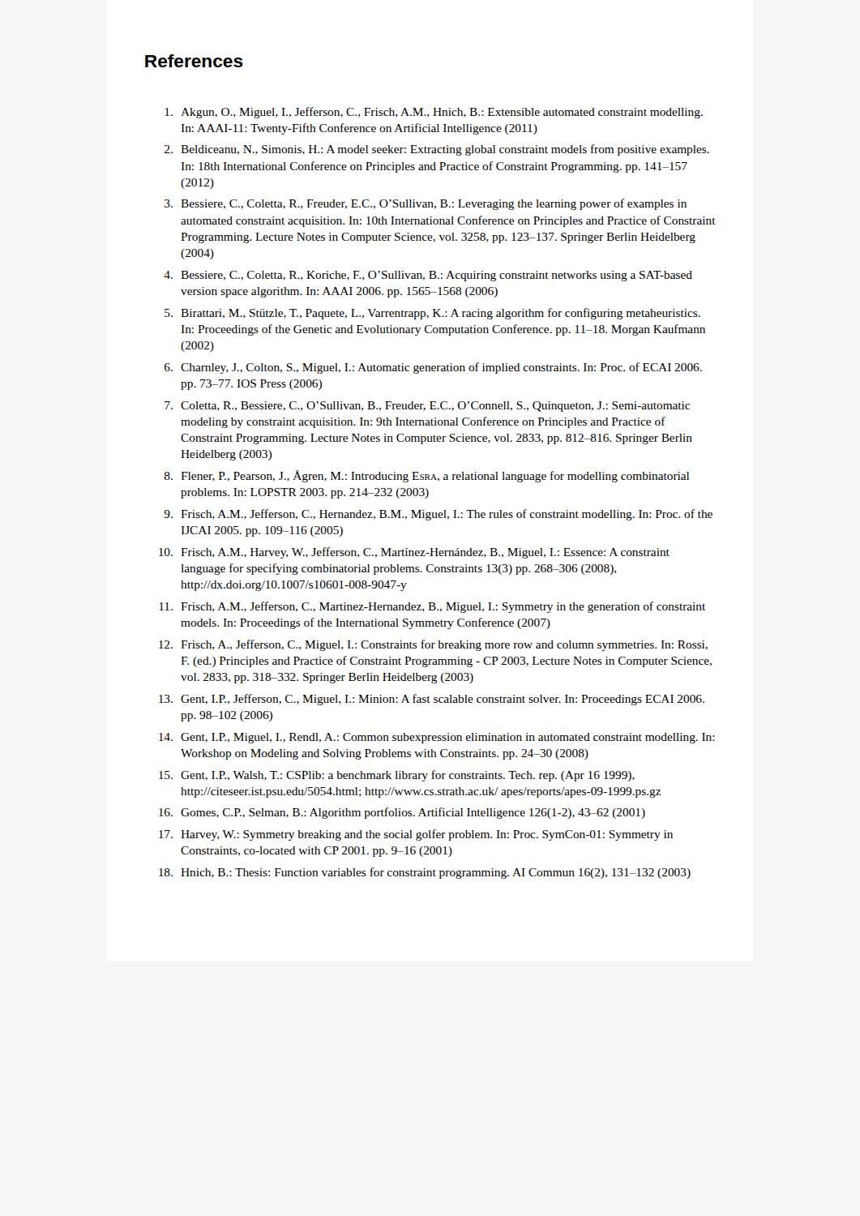References
Akgun, O., Miguel, I., Jefferson, C., Frisch, A.M., Hnich, B.: Extensible automated constraint modelling. In: AAAI-11: Twenty-Fifth Conference on Artificial Intelligence (2011)
Beldiceanu, N., Simonis, H.: A model seeker: Extracting global constraint models from positive examples. In: 18th International Conference on Principles and Practice of Constraint Programming. pp. 141–157 (2012)
Bessiere, C., Coletta, R., Freuder, E.C., O’Sullivan, B.: Leveraging the learning power of examples in automated constraint acquisition. In: 10th International Conference on Principles and Practice of Constraint Programming. Lecture Notes in Computer Science, vol. 3258, pp. 123–137. Springer Berlin Heidelberg (2004)
Bessiere, C., Coletta, R., Koriche, F., O’Sullivan, B.: Acquiring constraint networks using a SAT-based version space algorithm. In: AAAI 2006. pp. 1565–1568 (2006)
Birattari, M., Stützle, T., Paquete, L., Varrentrapp, K.: A racing algorithm for configuring metaheuristics. In: Proceedings of the Genetic and Evolutionary Computation Conference. pp. 11–18. Morgan Kaufmann (2002)
Charnley, J., Colton, S., Miguel, I.: Automatic generation of implied constraints. In: Proc. of ECAI 2006. pp. 73–77. IOS Press (2006)
Coletta, R., Bessiere, C., O’Sullivan, B., Freuder, E.C., O’Connell, S., Quinqueton, J.: Semi-automatic modeling by constraint acquisition. In: 9th International Conference on Principles and Practice of Constraint Programming. Lecture Notes in Computer Science, vol. 2833, pp. 812–816. Springer Berlin Heidelberg (2003)
Flener, P., Pearson, J., Ågren, M.: Introducing Esra, a relational language for modelling combinatorial problems. In: LOPSTR 2003. pp. 214–232 (2003)
Frisch, A.M., Jefferson, C., Hernandez, B.M., Miguel, I.: The rules of constraint modelling. In: Proc. of the IJCAI 2005. pp. 109–116 (2005)
Frisch, A.M., Harvey, W., Jefferson, C., Martínez-Hernández, B., Miguel, I.: Essence: A constraint language for specifying combinatorial problems. Constraints 13(3) pp. 268–306 (2008), http://dx.doi.org/10.1007/s10601-008-9047-y
Frisch, A.M., Jefferson, C., Martinez-Hernandez, B., Miguel, I.: Symmetry in the generation of constraint models. In: Proceedings of the International Symmetry Conference (2007)
Frisch, A., Jefferson, C., Miguel, I.: Constraints for breaking more row and column symmetries. In: Rossi, F. (ed.) Principles and Practice of Constraint Programming - CP 2003, Lecture Notes in Computer Science, vol. 2833, pp. 318–332. Springer Berlin Heidelberg (2003)
Gent, I.P., Jefferson, C., Miguel, I.: Minion: A fast scalable constraint solver. In: Proceedings ECAI 2006. pp. 98–102 (2006)
Gent, I.P., Miguel, I., Rendl, A.: Common subexpression elimination in automated constraint modelling. In: Workshop on Modeling and Solving Problems with Constraints. pp. 24–30 (2008)
Gent, I.P., Walsh, T.: CSPlib: a benchmark library for constraints. Tech. rep. (Apr 16 1999), http://citeseer.ist.psu.edu/5054.html; http://www.cs.strath.ac.uk/ apes/reports/apes-09-1999.ps.gz
Gomes, C.P., Selman, B.: Algorithm portfolios. Artificial Intelligence 126(1-2), 43–62 (2001)
Harvey, W.: Symmetry breaking and the social golfer problem. In: Proc. SymCon-01: Symmetry in Constraints, co-located with CP 2001. pp. 9–16 (2001)
Hnich, B.: Thesis: Function variables for constraint programming. AI Commun 16(2), 131–132 (2003)